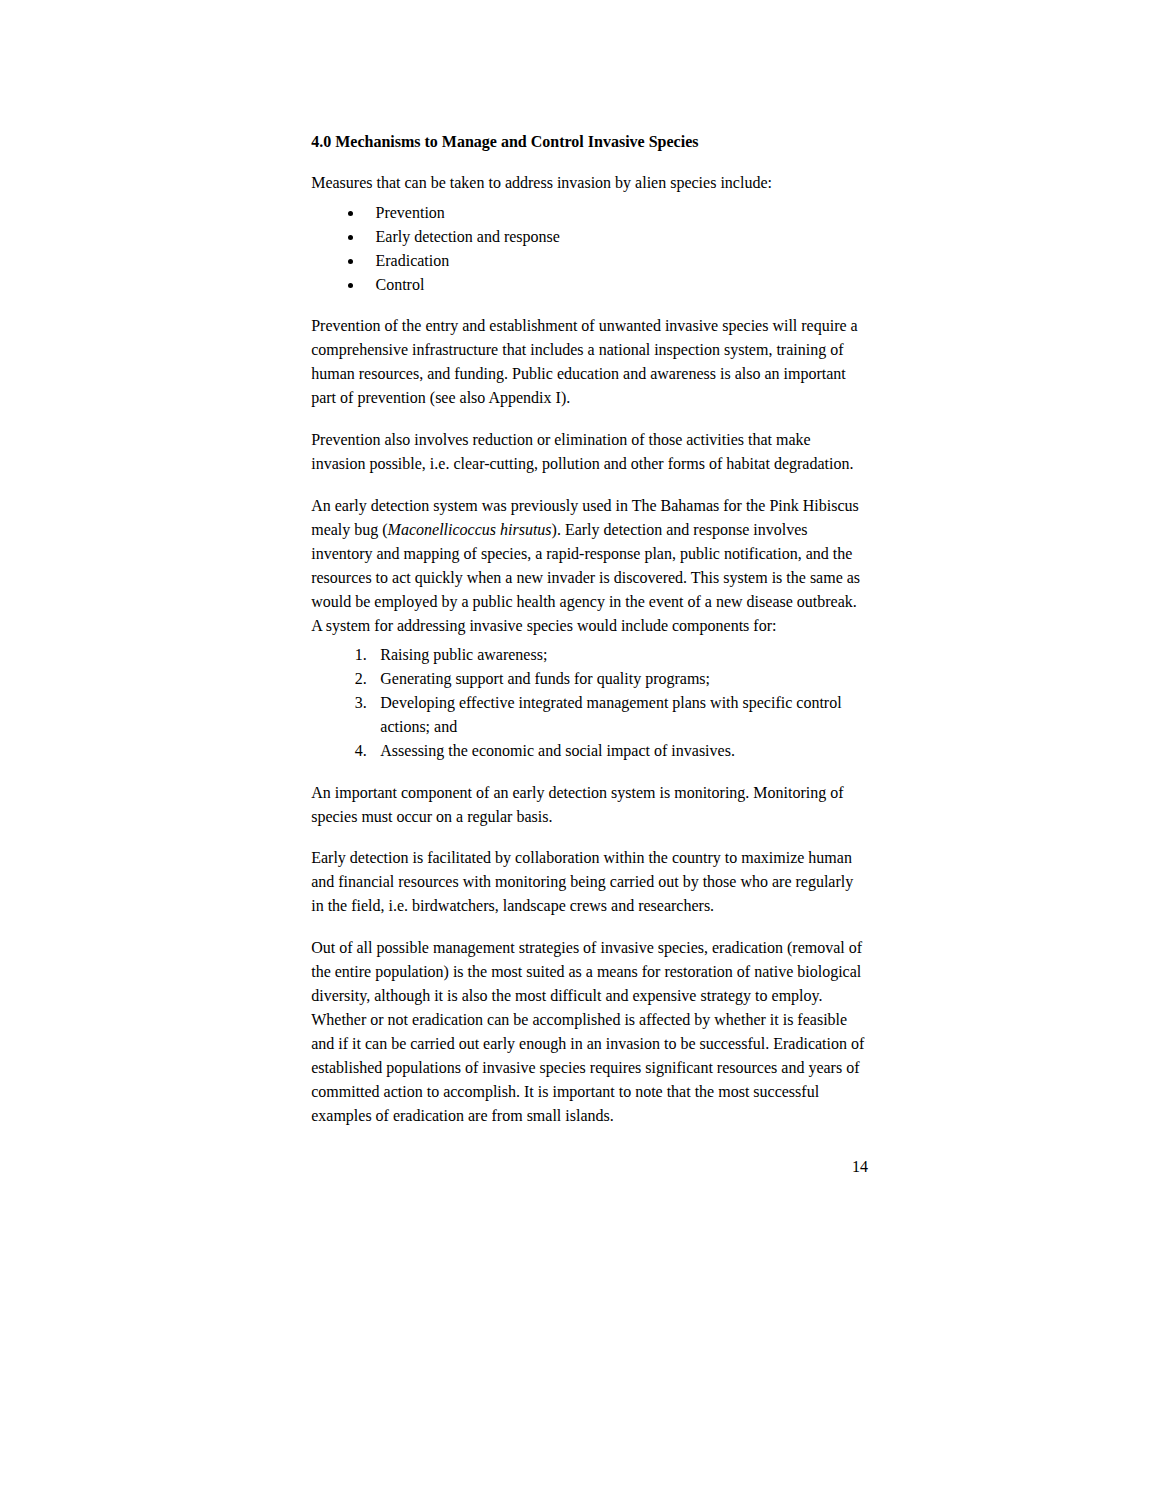4.0 Mechanisms to Manage and Control Invasive Species
Measures that can be taken to address invasion by alien species include:
Prevention
Early detection and response
Eradication
Control
Prevention of the entry and establishment of unwanted invasive species will require a comprehensive infrastructure that includes a national inspection system, training of human resources, and funding. Public education and awareness is also an important part of prevention (see also Appendix I).
Prevention also involves reduction or elimination of those activities that make invasion possible, i.e. clear-cutting, pollution and other forms of habitat degradation.
An early detection system was previously used in The Bahamas for the Pink Hibiscus mealy bug (Maconellicoccus hirsutus). Early detection and response involves inventory and mapping of species, a rapid-response plan, public notification, and the resources to act quickly when a new invader is discovered. This system is the same as would be employed by a public health agency in the event of a new disease outbreak. A system for addressing invasive species would include components for:
Raising public awareness;
Generating support and funds for quality programs;
Developing effective integrated management plans with specific control actions; and
Assessing the economic and social impact of invasives.
An important component of an early detection system is monitoring. Monitoring of species must occur on a regular basis.
Early detection is facilitated by collaboration within the country to maximize human and financial resources with monitoring being carried out by those who are regularly in the field, i.e. birdwatchers, landscape crews and researchers.
Out of all possible management strategies of invasive species, eradication (removal of the entire population) is the most suited as a means for restoration of native biological diversity, although it is also the most difficult and expensive strategy to employ. Whether or not eradication can be accomplished is affected by whether it is feasible and if it can be carried out early enough in an invasion to be successful. Eradication of established populations of invasive species requires significant resources and years of committed action to accomplish. It is important to note that the most successful examples of eradication are from small islands.
14